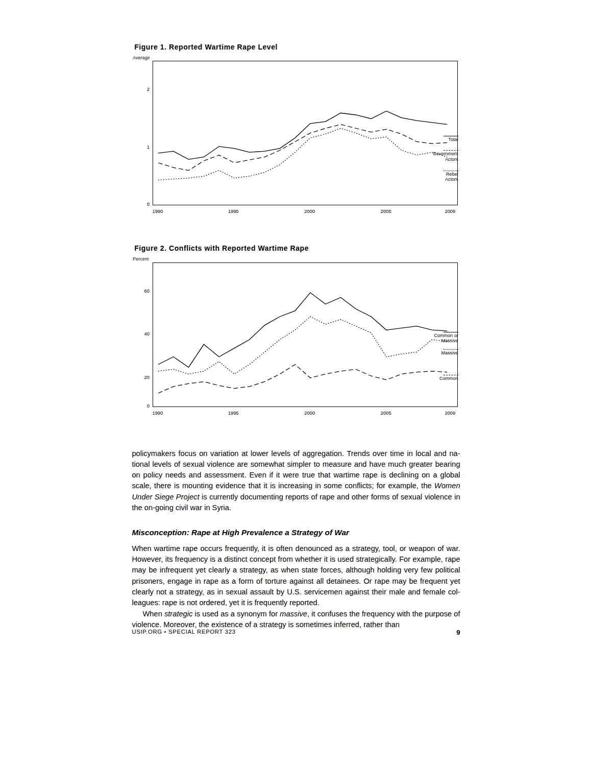Figure 1. Reported Wartime Rape Level
Average
2
1
0
Total
Government
Actors
Rebel
Actors
1990 1995 2000 2005 2009
Figure 2. Conflicts with Reported Wartime Rape
Percent
60
40
20
0
Common or
Massive
Massive
Common
1990 1995 2000 2005 2009
policymakers focus on variation at lower levels of aggregation. Trends over time in local and national levels of sexual violence are somewhat simpler to measure and have much greater bearing on policy needs and assessment. Even if it were true that wartime rape is declining on a global scale, there is mounting evidence that it is increasing in some conflicts; for example, the Women Under Siege Project is currently documenting reports of rape and other forms of sexual violence in the on-going civil war in Syria.
Misconception: Rape at High Prevalence a Strategy of War
When wartime rape occurs frequently, it is often denounced as a strategy, tool, or weapon of war. However, its frequency is a distinct concept from whether it is used strategically. For example, rape may be infrequent yet clearly a strategy, as when state forces, although holding very few political prisoners, engage in rape as a form of torture against all detainees. Or rape may be frequent yet clearly not a strategy, as in sexual assault by U.S. servicemen against their male and female colleagues: rape is not ordered, yet it is frequently reported.
When strategic is used as a synonym for massive, it confuses the frequency with the purpose of violence. Moreover, the existence of a strategy is sometimes inferred, rather than
USIP.ORG • SPECIAL REPORT 323 9